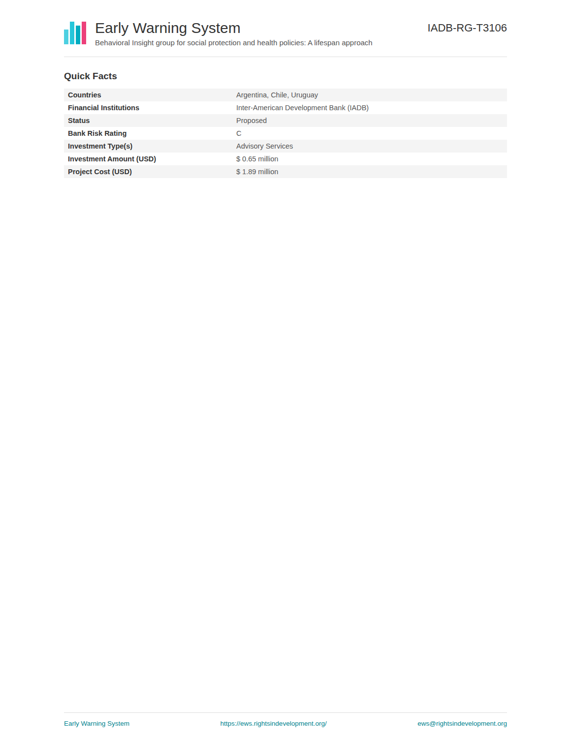Early Warning System
Behavioral Insight group for social protection and health policies: A lifespan approach
IADB-RG-T3106
Quick Facts
| Countries | Argentina, Chile, Uruguay |
| Financial Institutions | Inter-American Development Bank (IADB) |
| Status | Proposed |
| Bank Risk Rating | C |
| Investment Type(s) | Advisory Services |
| Investment Amount (USD) | $ 0.65 million |
| Project Cost (USD) | $ 1.89 million |
Early Warning System
https://ews.rightsindevelopment.org/
ews@rightsindevelopment.org